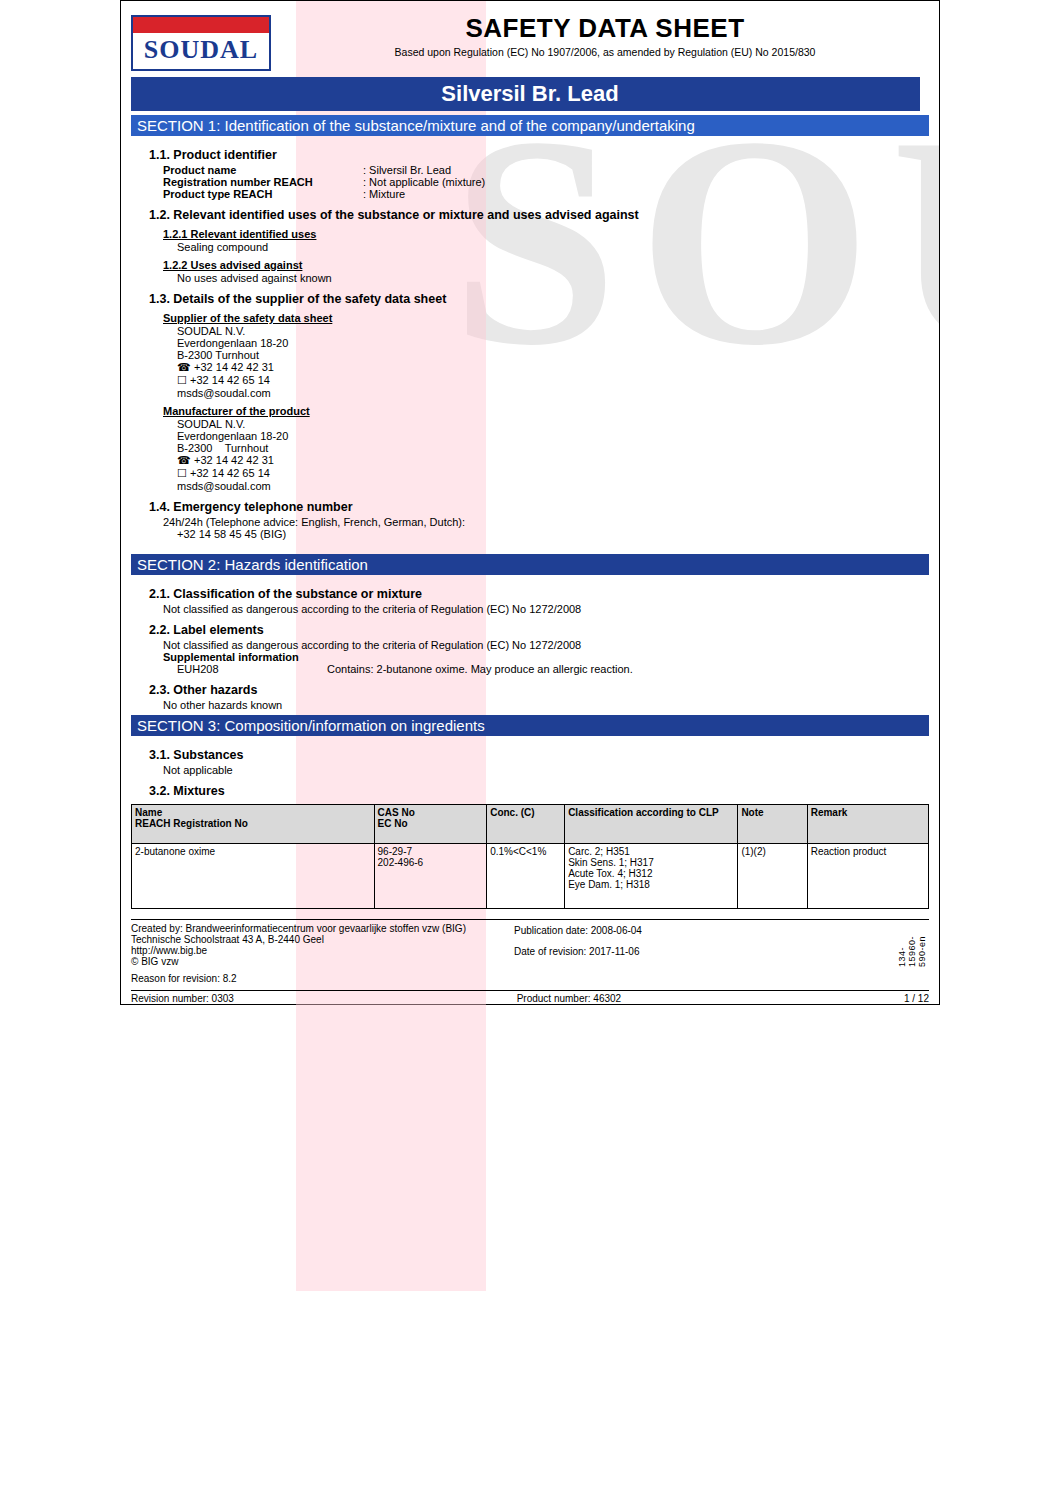SOUDAL
SOUDAL
SAFETY DATA SHEET
Based upon Regulation (EC) No 1907/2006, as amended by Regulation (EU) No 2015/830
Silversil Br. Lead
SECTION 1: Identification of the substance/mixture and of the company/undertaking
1.1. Product identifier
Product name
: Silversil Br. Lead
Registration number REACH
: Not applicable (mixture)
Product type REACH
: Mixture
1.2. Relevant identified uses of the substance or mixture and uses advised against
1.2.1 Relevant identified uses
Sealing compound
1.2.2 Uses advised against
No uses advised against known
1.3. Details of the supplier of the safety data sheet
Supplier of the safety data sheet
SOUDAL N.V.
Everdongenlaan 18-20
B-2300 Turnhout
☎ +32 14 42 42 31
☐ +32 14 42 65 14
msds@soudal.com
Manufacturer of the product
SOUDAL N.V.
Everdongenlaan 18-20
B-2300 Turnhout
☎ +32 14 42 42 31
☐ +32 14 42 65 14
msds@soudal.com
1.4. Emergency telephone number
24h/24h (Telephone advice: English, French, German, Dutch):
+32 14 58 45 45 (BIG)
SECTION 2: Hazards identification
2.1. Classification of the substance or mixture
Not classified as dangerous according to the criteria of Regulation (EC) No 1272/2008
2.2. Label elements
Not classified as dangerous according to the criteria of Regulation (EC) No 1272/2008
Supplemental information
EUH208
Contains: 2-butanone oxime. May produce an allergic reaction.
2.3. Other hazards
No other hazards known
SECTION 3: Composition/information on ingredients
3.1. Substances
Not applicable
3.2. Mixtures
| Name REACH Registration No | CAS No EC No | Conc. (C) | Classification according to CLP | Note | Remark |
| --- | --- | --- | --- | --- | --- |
| 2-butanone oxime | 96-29-7 202-496-6 | 0.1%<C<1% | Carc. 2; H351 Skin Sens. 1; H317 Acute Tox. 4; H312 Eye Dam. 1; H318 | (1)(2) | Reaction product |
Created by: Brandweerinformatiecentrum voor gevaarlijke stoffen vzw (BIG)
Technische Schoolstraat 43 A, B-2440 Geel
http://www.big.be
© BIG vzw
Publication date: 2008-06-04
Date of revision: 2017-11-06
134-15960-590-en
Reason for revision: 8.2
Revision number: 0303
Product number: 46302
1 / 12